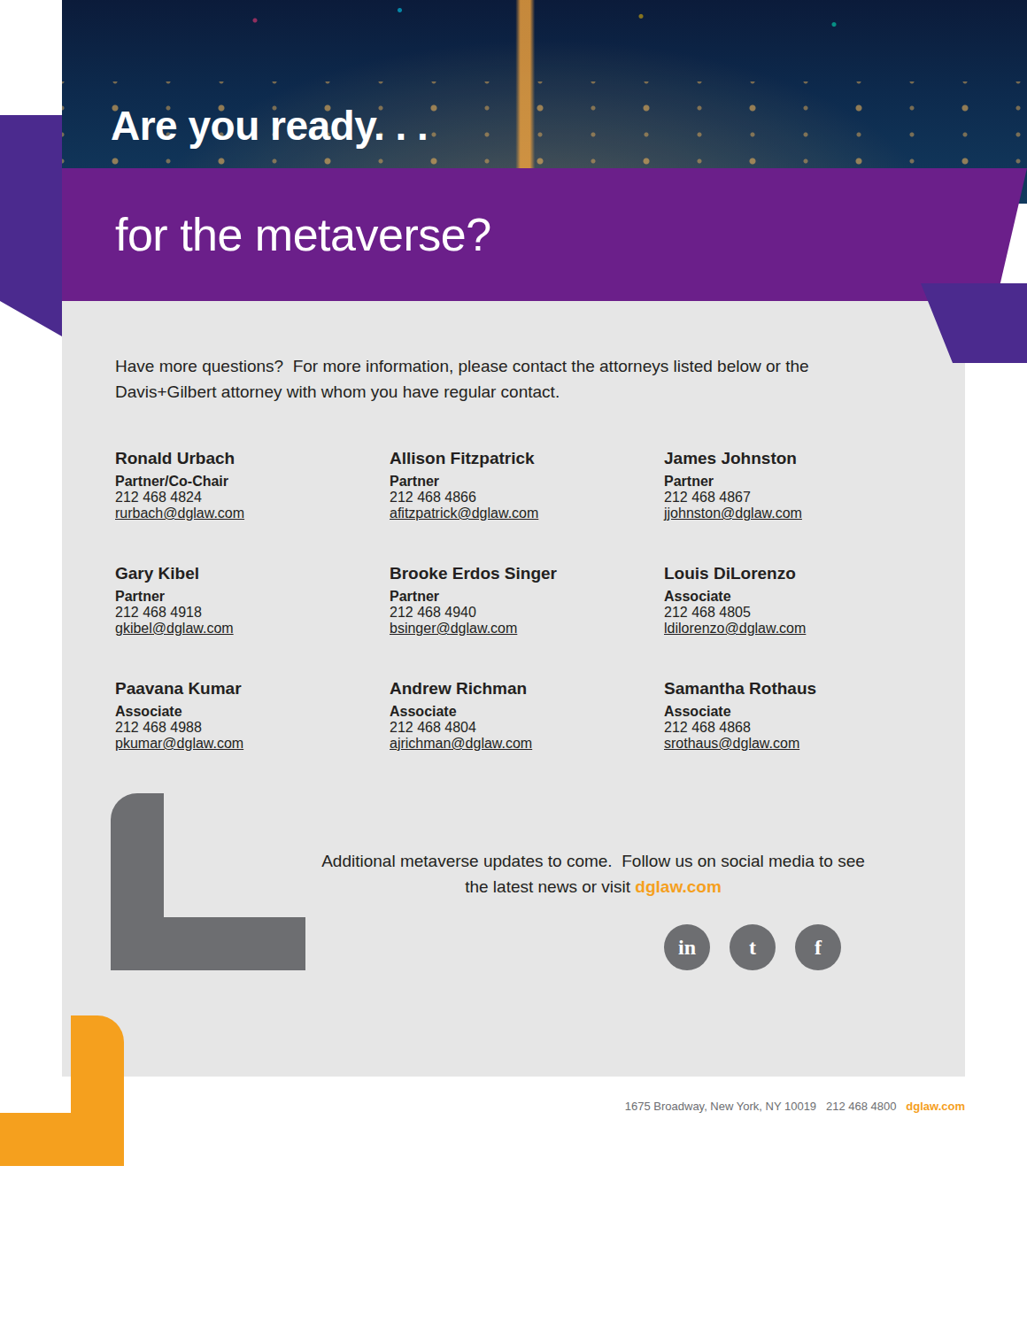Are you ready. . .
for the metaverse?
Have more questions? For more information, please contact the attorneys listed below or the Davis+Gilbert attorney with whom you have regular contact.
Ronald Urbach
Partner/Co-Chair
212 468 4824
rurbach@dglaw.com
Allison Fitzpatrick
Partner
212 468 4866
afitzpatrick@dglaw.com
James Johnston
Partner
212 468 4867
jjohnston@dglaw.com
Gary Kibel
Partner
212 468 4918
gkibel@dglaw.com
Brooke Erdos Singer
Partner
212 468 4940
bsinger@dglaw.com
Louis DiLorenzo
Associate
212 468 4805
ldilorenzo@dglaw.com
Paavana Kumar
Associate
212 468 4988
pkumar@dglaw.com
Andrew Richman
Associate
212 468 4804
ajrichman@dglaw.com
Samantha Rothaus
Associate
212 468 4868
srothaus@dglaw.com
Additional metaverse updates to come. Follow us on social media to see the latest news or visit dglaw.com
in t f
1675 Broadway, New York, NY 10019 212 468 4800 dglaw.com